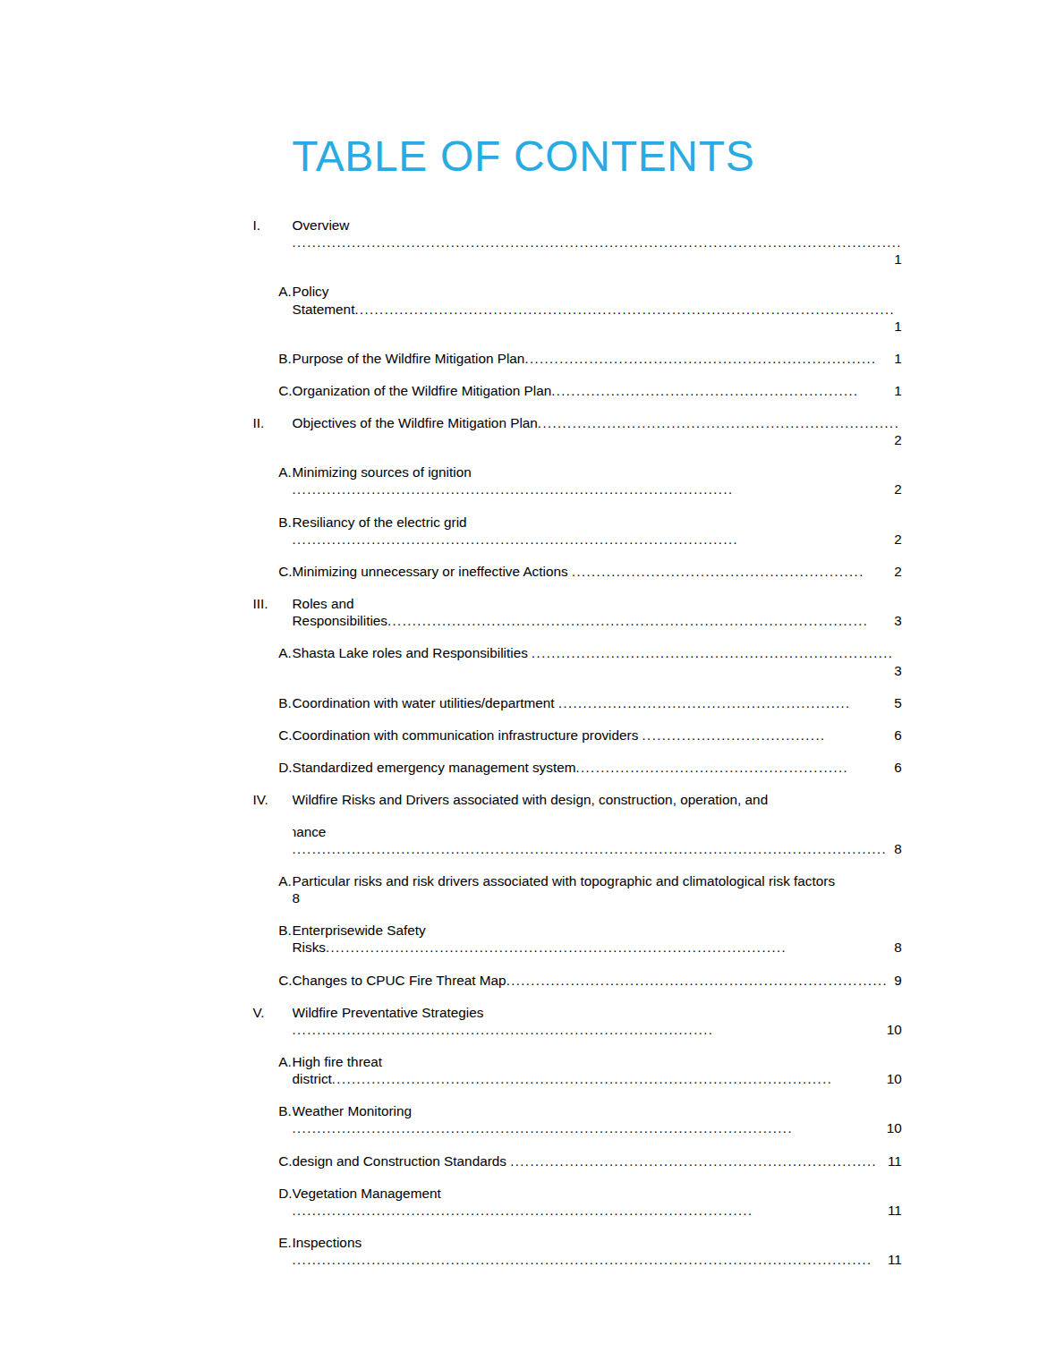TABLE OF CONTENTS
| I. | Overview ........................................................................................................................... 1 |
| A. | Policy Statement ............................................................................................................. 1 |
| B. | Purpose of the Wildfire Mitigation Plan ....................................................................... 1 |
| C. | Organization of the Wildfire Mitigation Plan .............................................................. 1 |
| II. | Objectives of the Wildfire Mitigation Plan ......................................................................... 2 |
| A. | Minimizing sources of ignition ......................................................................................... 2 |
| B. | Resiliancy of the electric grid .......................................................................................... 2 |
| C. | Minimizing unnecessary or ineffective Actions ........................................................... 2 |
| III. | Roles and Responsibilities ................................................................................................. 3 |
| A. | Shasta Lake roles and Responsibilities ......................................................................... 3 |
| B. | Coordination with water utilities/department ........................................................... 5 |
| C. | Coordination with communication infrastructure providers ..................................... 6 |
| D. | Standardized emergency management system ....................................................... 6 |
| IV. | Wildfire Risks and Drivers associated with design, construction, operation, and |
| | maintenance ................................................................................................................................. 8 |
| A. | Particular risks and risk drivers associated with topographic and climatological risk factors 8 |
| B. | Enterprisewide Safety Risks ............................................................................................. 8 |
| C. | Changes to CPUC Fire Threat Map ............................................................................. 9 |
| V. | Wildfire Preventative Strategies ..................................................................................... 10 |
| A. | High fire threat district ..................................................................................................... 10 |
| B. | Weather Monitoring ..................................................................................................... 10 |
| C. | design and Construction Standards .......................................................................... 11 |
| D. | Vegetation Management ............................................................................................. 11 |
| E. | Inspections ..................................................................................................................... 11 |